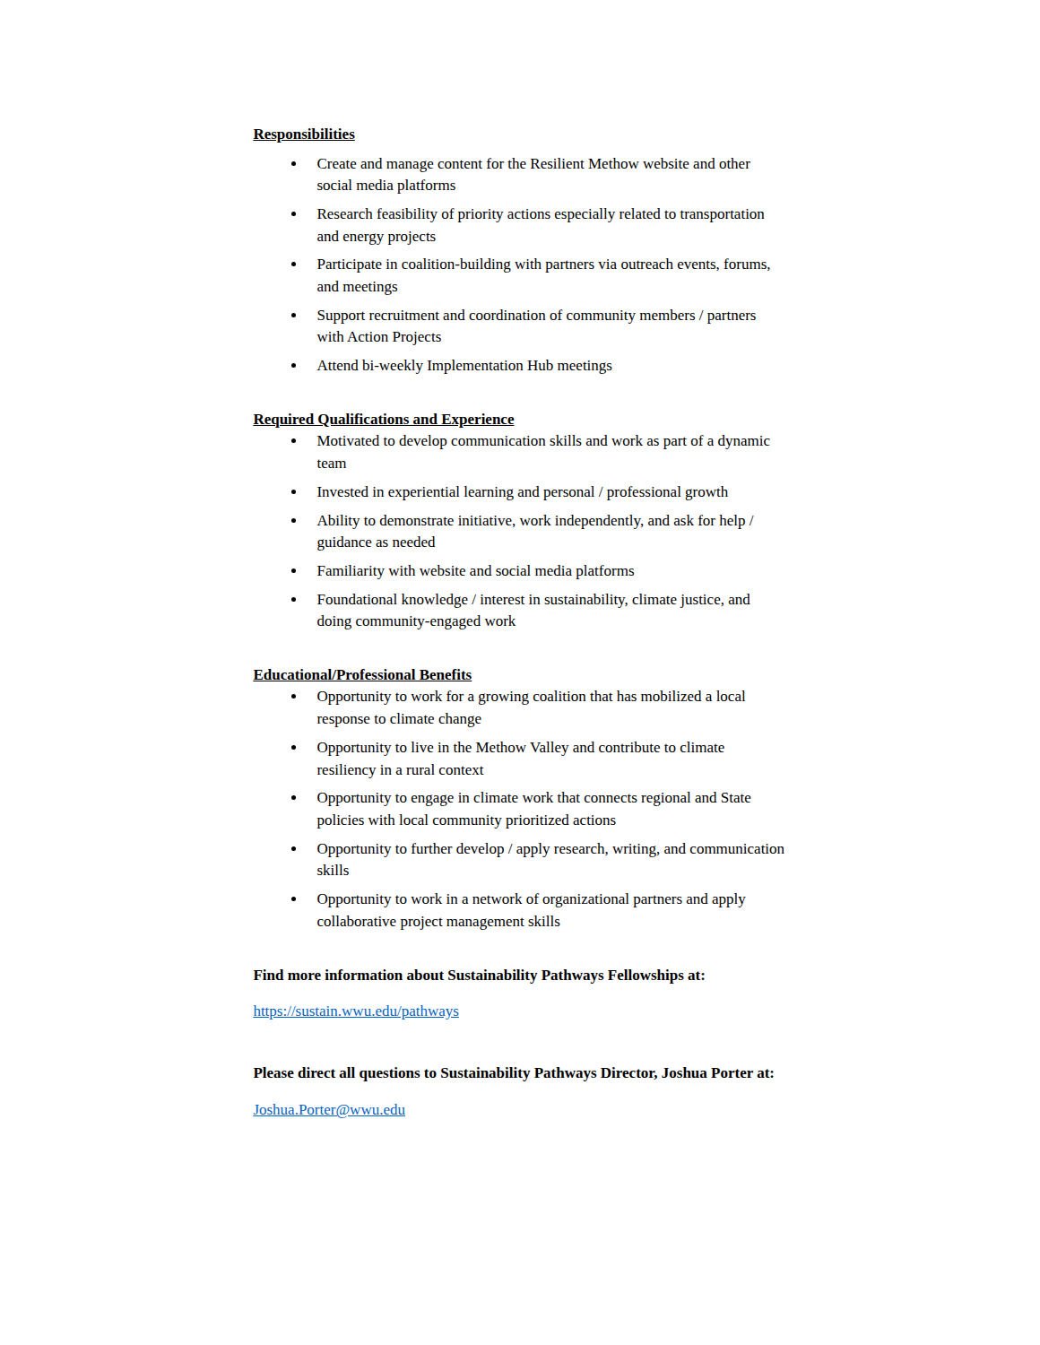Responsibilities
Create and manage content for the Resilient Methow website and other social media platforms
Research feasibility of priority actions especially related to transportation and energy projects
Participate in coalition-building with partners via outreach events, forums, and meetings
Support recruitment and coordination of community members / partners with Action Projects
Attend bi-weekly Implementation Hub meetings
Required Qualifications and Experience
Motivated to develop communication skills and work as part of a dynamic team
Invested in experiential learning and personal / professional growth
Ability to demonstrate initiative, work independently, and ask for help / guidance as needed
Familiarity with website and social media platforms
Foundational knowledge / interest in sustainability, climate justice, and doing community-engaged work
Educational/Professional Benefits
Opportunity to work for a growing coalition that has mobilized a local response to climate change
Opportunity to live in the Methow Valley and contribute to climate resiliency in a rural context
Opportunity to engage in climate work that connects regional and State policies with local community prioritized actions
Opportunity to further develop / apply research, writing, and communication skills
Opportunity to work in a network of organizational partners and apply collaborative project management skills
Find more information about Sustainability Pathways Fellowships at:
https://sustain.wwu.edu/pathways
Please direct all questions to Sustainability Pathways Director, Joshua Porter at:
Joshua.Porter@wwu.edu